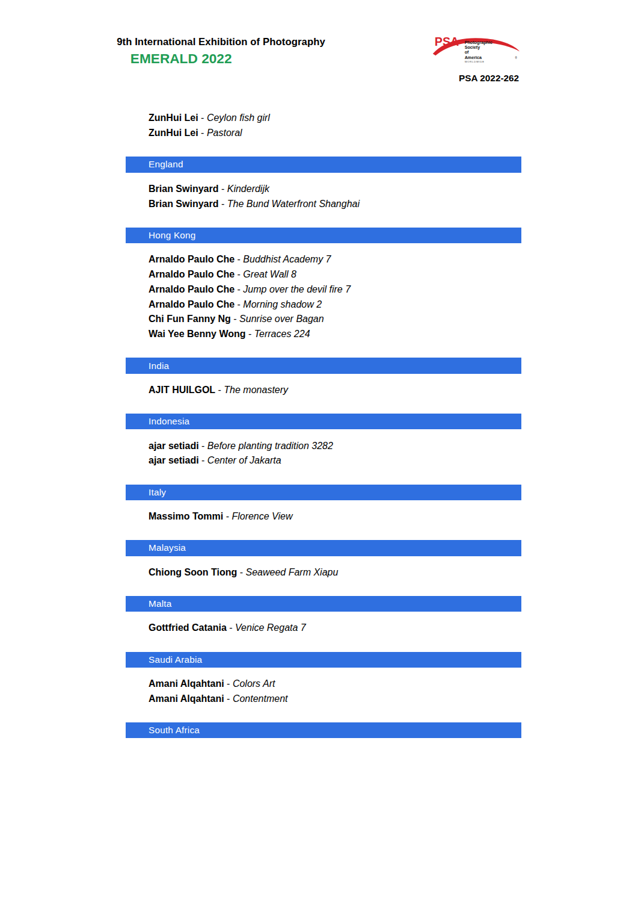9th International Exhibition of Photography
EMERALD 2022
PSA Photographic Society of America WORLDWIDE ®
PSA 2022-262
ZunHui Lei - Ceylon fish girl
ZunHui Lei - Pastoral
England
Brian Swinyard - Kinderdijk
Brian Swinyard - The Bund Waterfront Shanghai
Hong Kong
Arnaldo Paulo Che - Buddhist Academy 7
Arnaldo Paulo Che - Great Wall 8
Arnaldo Paulo Che - Jump over the devil fire 7
Arnaldo Paulo Che - Morning shadow 2
Chi Fun Fanny Ng - Sunrise over Bagan
Wai Yee Benny Wong - Terraces 224
India
AJIT HUILGOL - The monastery
Indonesia
ajar setiadi - Before planting tradition 3282
ajar setiadi - Center of Jakarta
Italy
Massimo Tommi - Florence View
Malaysia
Chiong Soon Tiong - Seaweed Farm Xiapu
Malta
Gottfried Catania - Venice Regata 7
Saudi Arabia
Amani Alqahtani - Colors Art
Amani Alqahtani - Contentment
South Africa